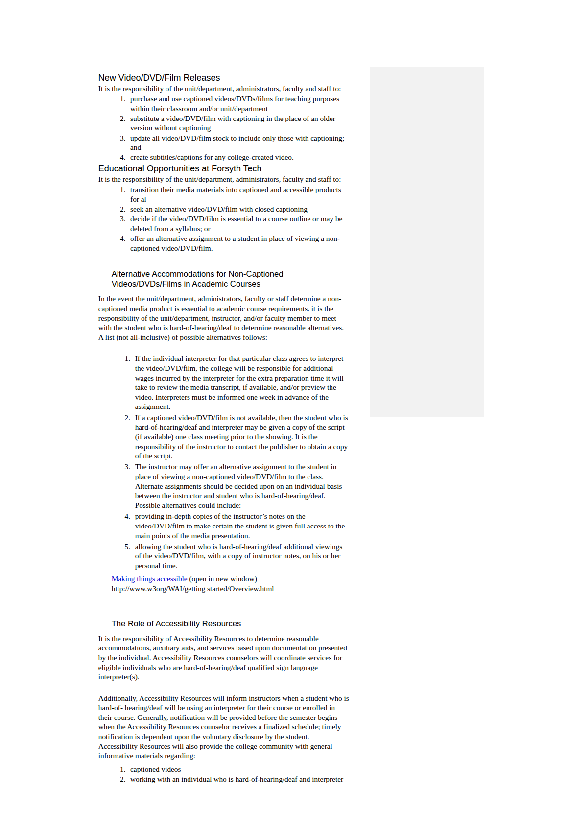New Video/DVD/Film Releases
It is the responsibility of the unit/department, administrators, faculty and staff to:
purchase and use captioned videos/DVDs/films for teaching purposes within their classroom and/or unit/department
substitute a video/DVD/film with captioning in the place of an older version without captioning
update all video/DVD/film stock to include only those with captioning; and
create subtitles/captions for any college-created video.
Educational Opportunities at Forsyth Tech
It is the responsibility of the unit/department, administrators, faculty and staff to:
transition their media materials into captioned and accessible products for al
seek an alternative video/DVD/film with closed captioning
decide if the video/DVD/film is essential to a course outline or may be deleted from a syllabus; or
offer an alternative assignment to a student in place of viewing a non-captioned video/DVD/film.
Alternative Accommodations for Non-Captioned Videos/DVDs/Films in Academic Courses
In the event the unit/department, administrators, faculty or staff determine a non-captioned media product is essential to academic course requirements, it is the responsibility of the unit/department, instructor, and/or faculty member to meet with the student who is hard-of-hearing/deaf to determine reasonable alternatives. A list (not all-inclusive) of possible alternatives follows:
If the individual interpreter for that particular class agrees to interpret the video/DVD/film, the college will be responsible for additional wages incurred by the interpreter for the extra preparation time it will take to review the media transcript, if available, and/or preview the video. Interpreters must be informed one week in advance of the assignment.
If a captioned video/DVD/film is not available, then the student who is hard-of-hearing/deaf and interpreter may be given a copy of the script (if available) one class meeting prior to the showing. It is the responsibility of the instructor to contact the publisher to obtain a copy of the script.
The instructor may offer an alternative assignment to the student in place of viewing a non-captioned video/DVD/film to the class. Alternate assignments should be decided upon on an individual basis between the instructor and student who is hard-of-hearing/deaf. Possible alternatives could include:
providing in-depth copies of the instructor’s notes on the video/DVD/film to make certain the student is given full access to the main points of the media presentation.
allowing the student who is hard-of-hearing/deaf additional viewings of the video/DVD/film, with a copy of instructor notes, on his or her personal time.
Making things accessible (open in new window) http://www.w3org/WAI/getting started/Overview.html
The Role of Accessibility Resources
It is the responsibility of Accessibility Resources to determine reasonable accommodations, auxiliary aids, and services based upon documentation presented by the individual. Accessibility Resources counselors will coordinate services for eligible individuals who are hard-of-hearing/deaf qualified sign language interpreter(s).
Additionally, Accessibility Resources will inform instructors when a student who is hard-of- hearing/deaf will be using an interpreter for their course or enrolled in their course. Generally, notification will be provided before the semester begins when the Accessibility Resources counselor receives a finalized schedule; timely notification is dependent upon the voluntary disclosure by the student. Accessibility Resources will also provide the college community with general informative materials regarding:
captioned videos
working with an individual who is hard-of-hearing/deaf and interpreter